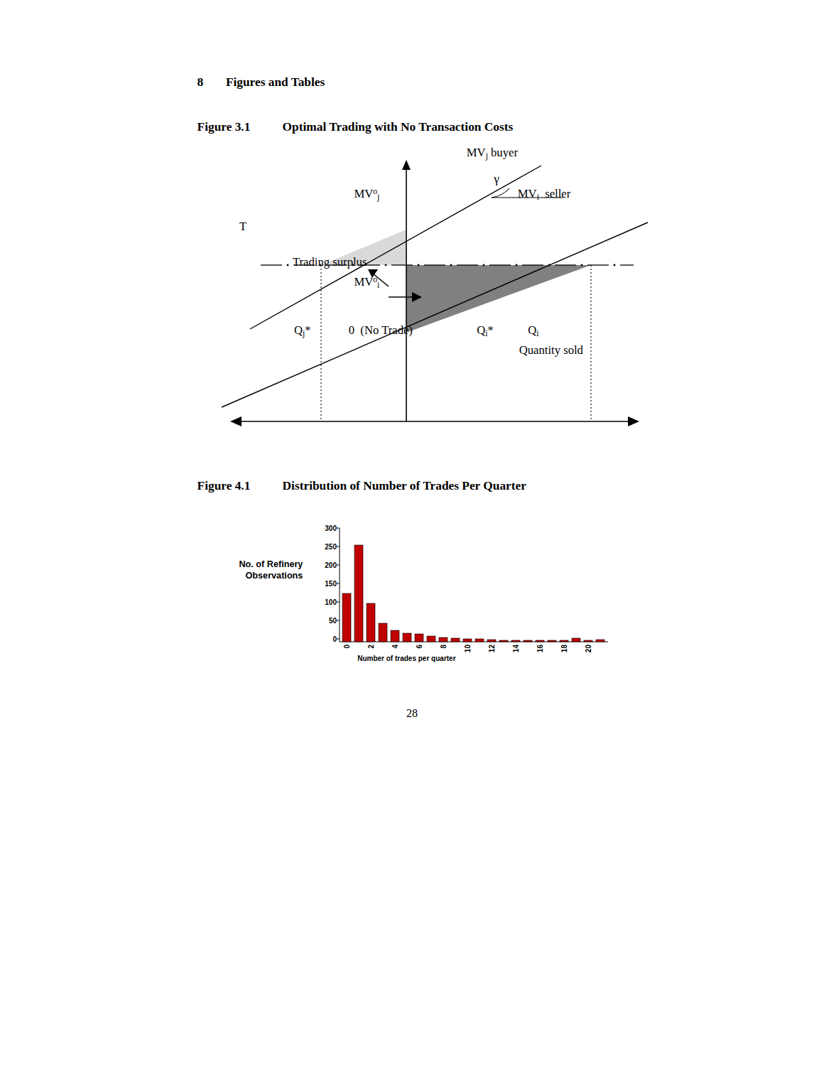8 Figures and Tables
Figure 3.1 Optimal Trading with No Transaction Costs
MVj buyer
γ
MVoj
MVi seller
T
Trading surplus
MVoi
Qj*
0 (No Trade)
Qi*
Qi
Quantity sold
Figure 4.1 Distribution of Number of Trades Per Quarter
No. of Refinery
Observations
Number of trades per quarter
300 250 200 150 100 50 0 0 2 4 6 8 10 12 14 16 18 20
28